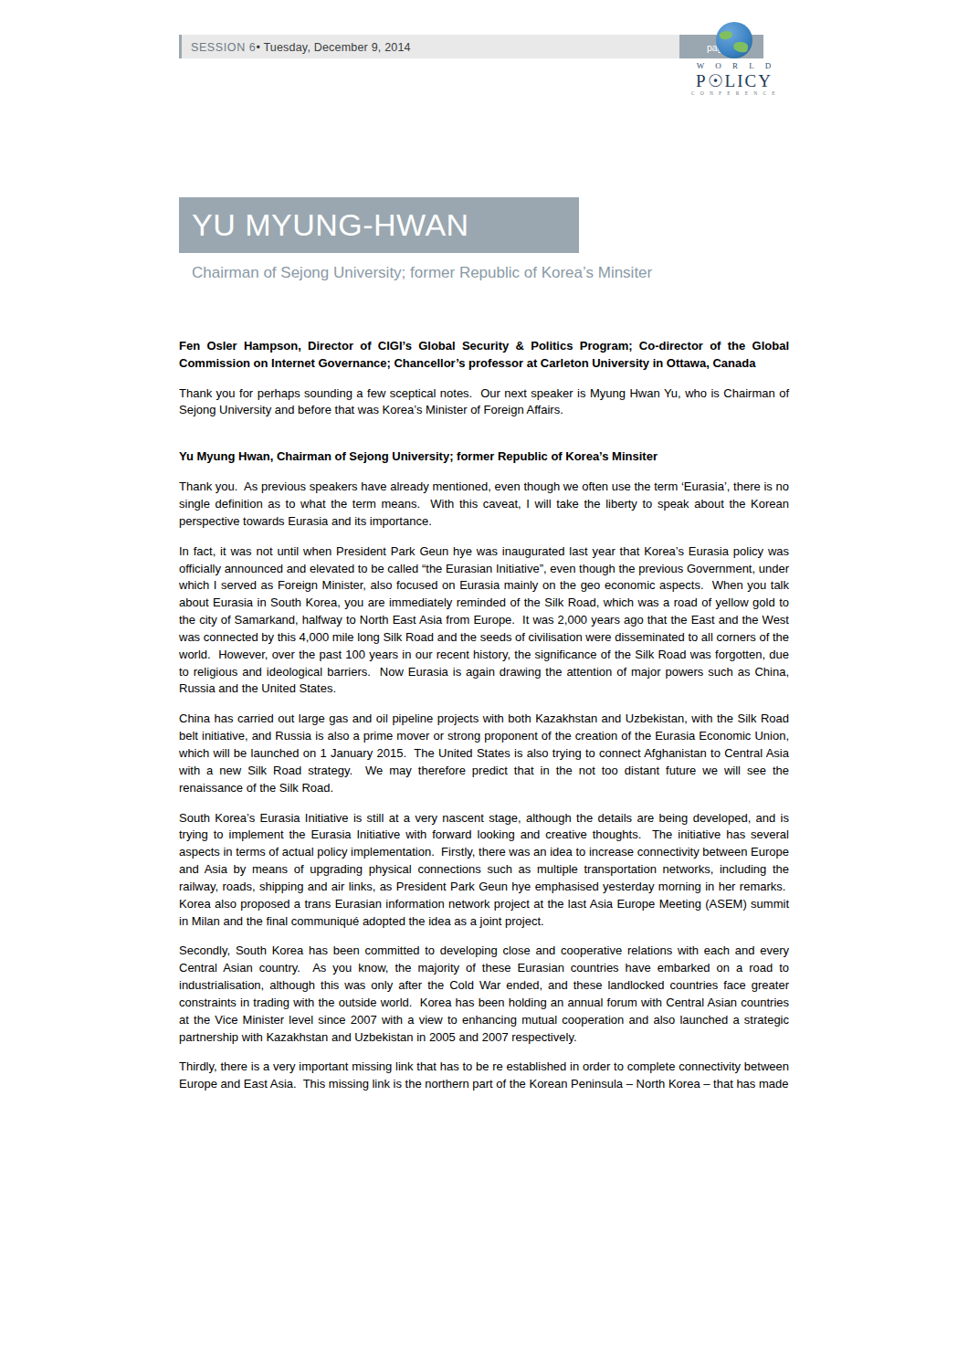SESSION 6• Tuesday, December 9, 2014
page 1
W O R L D
P☉LICY
C O N F E R E N C E
YU MYUNG-HWAN
Chairman of Sejong University; former Republic of Korea’s Minsiter
Fen Osler Hampson, Director of CIGI’s Global Security & Politics Program; Co-director of the Global Commission on Internet Governance; Chancellor’s professor at Carleton University in Ottawa, Canada
Thank you for perhaps sounding a few sceptical notes. Our next speaker is Myung Hwan Yu, who is Chairman of Sejong University and before that was Korea’s Minister of Foreign Affairs.
Yu Myung Hwan, Chairman of Sejong University; former Republic of Korea’s Minsiter
Thank you. As previous speakers have already mentioned, even though we often use the term ‘Eurasia’, there is no single definition as to what the term means. With this caveat, I will take the liberty to speak about the Korean perspective towards Eurasia and its importance.
In fact, it was not until when President Park Geun hye was inaugurated last year that Korea’s Eurasia policy was officially announced and elevated to be called “the Eurasian Initiative”, even though the previous Government, under which I served as Foreign Minister, also focused on Eurasia mainly on the geo economic aspects. When you talk about Eurasia in South Korea, you are immediately reminded of the Silk Road, which was a road of yellow gold to the city of Samarkand, halfway to North East Asia from Europe. It was 2,000 years ago that the East and the West was connected by this 4,000 mile long Silk Road and the seeds of civilisation were disseminated to all corners of the world. However, over the past 100 years in our recent history, the significance of the Silk Road was forgotten, due to religious and ideological barriers. Now Eurasia is again drawing the attention of major powers such as China, Russia and the United States.
China has carried out large gas and oil pipeline projects with both Kazakhstan and Uzbekistan, with the Silk Road belt initiative, and Russia is also a prime mover or strong proponent of the creation of the Eurasia Economic Union, which will be launched on 1 January 2015. The United States is also trying to connect Afghanistan to Central Asia with a new Silk Road strategy. We may therefore predict that in the not too distant future we will see the renaissance of the Silk Road.
South Korea’s Eurasia Initiative is still at a very nascent stage, although the details are being developed, and is trying to implement the Eurasia Initiative with forward looking and creative thoughts. The initiative has several aspects in terms of actual policy implementation. Firstly, there was an idea to increase connectivity between Europe and Asia by means of upgrading physical connections such as multiple transportation networks, including the railway, roads, shipping and air links, as President Park Geun hye emphasised yesterday morning in her remarks. Korea also proposed a trans Eurasian information network project at the last Asia Europe Meeting (ASEM) summit in Milan and the final communiqué adopted the idea as a joint project.
Secondly, South Korea has been committed to developing close and cooperative relations with each and every Central Asian country. As you know, the majority of these Eurasian countries have embarked on a road to industrialisation, although this was only after the Cold War ended, and these landlocked countries face greater constraints in trading with the outside world. Korea has been holding an annual forum with Central Asian countries at the Vice Minister level since 2007 with a view to enhancing mutual cooperation and also launched a strategic partnership with Kazakhstan and Uzbekistan in 2005 and 2007 respectively.
Thirdly, there is a very important missing link that has to be re established in order to complete connectivity between Europe and East Asia. This missing link is the northern part of the Korean Peninsula – North Korea – that has made